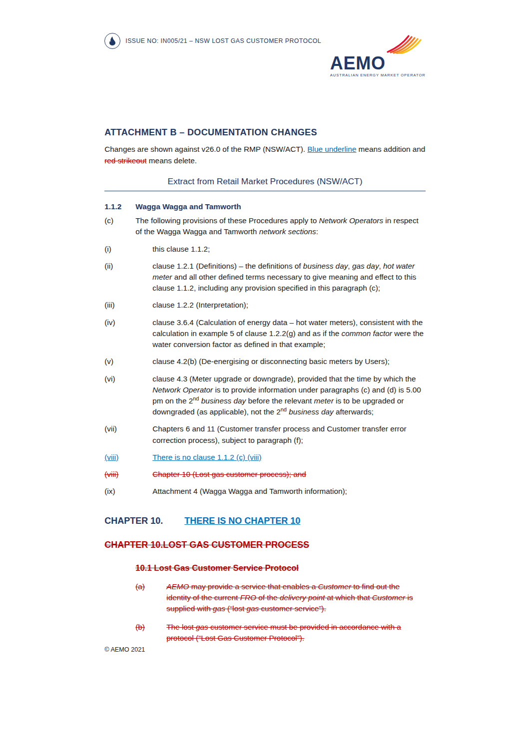ISSUE No: IN005/21 – NSW LOST GAS CUSTOMER PROTOCOL
AEMO
Australian Energy Market Operator
Attachment B – Documentation Changes
Changes are shown against v26.0 of the RMP (NSW/ACT). Blue underline means addition and red strikeout means delete.
Extract from Retail Market Procedures (NSW/ACT)
1.1.2 Wagga Wagga and Tamworth
(c) The following provisions of these Procedures apply to Network Operators in respect of the Wagga Wagga and Tamworth network sections:
(i) this clause 1.1.2;
(ii) clause 1.2.1 (Definitions) – the definitions of business day, gas day, hot water meter and all other defined terms necessary to give meaning and effect to this clause 1.1.2, including any provision specified in this paragraph (c);
(iii) clause 1.2.2 (Interpretation);
(iv) clause 3.6.4 (Calculation of energy data – hot water meters), consistent with the calculation in example 5 of clause 1.2.2(g) and as if the common factor were the water conversion factor as defined in that example;
(v) clause 4.2(b) (De-energising or disconnecting basic meters by Users);
(vi) clause 4.3 (Meter upgrade or downgrade), provided that the time by which the Network Operator is to provide information under paragraphs (c) and (d) is 5.00 pm on the 2nd business day before the relevant meter is to be upgraded or downgraded (as applicable), not the 2nd business day afterwards;
(vii) Chapters 6 and 11 (Customer transfer process and Customer transfer error correction process), subject to paragraph (f);
(viii) There is no clause 1.1.2 (c) (viii)
(viii) Chapter 10 (Lost gas customer process); and
(ix) Attachment 4 (Wagga Wagga and Tamworth information);
Chapter 10. There is no Chapter 10
Chapter 10.Lost gas customer process
10.1 Lost Gas Customer Service Protocol
(a) AEMO may provide a service that enables a Customer to find out the identity of the current FRO of the delivery point at which that Customer is supplied with gas (“lost gas customer service”).
(b) The lost gas customer service must be provided in accordance with a protocol (“Lost Gas Customer Protocol”).
© AEMO 2021